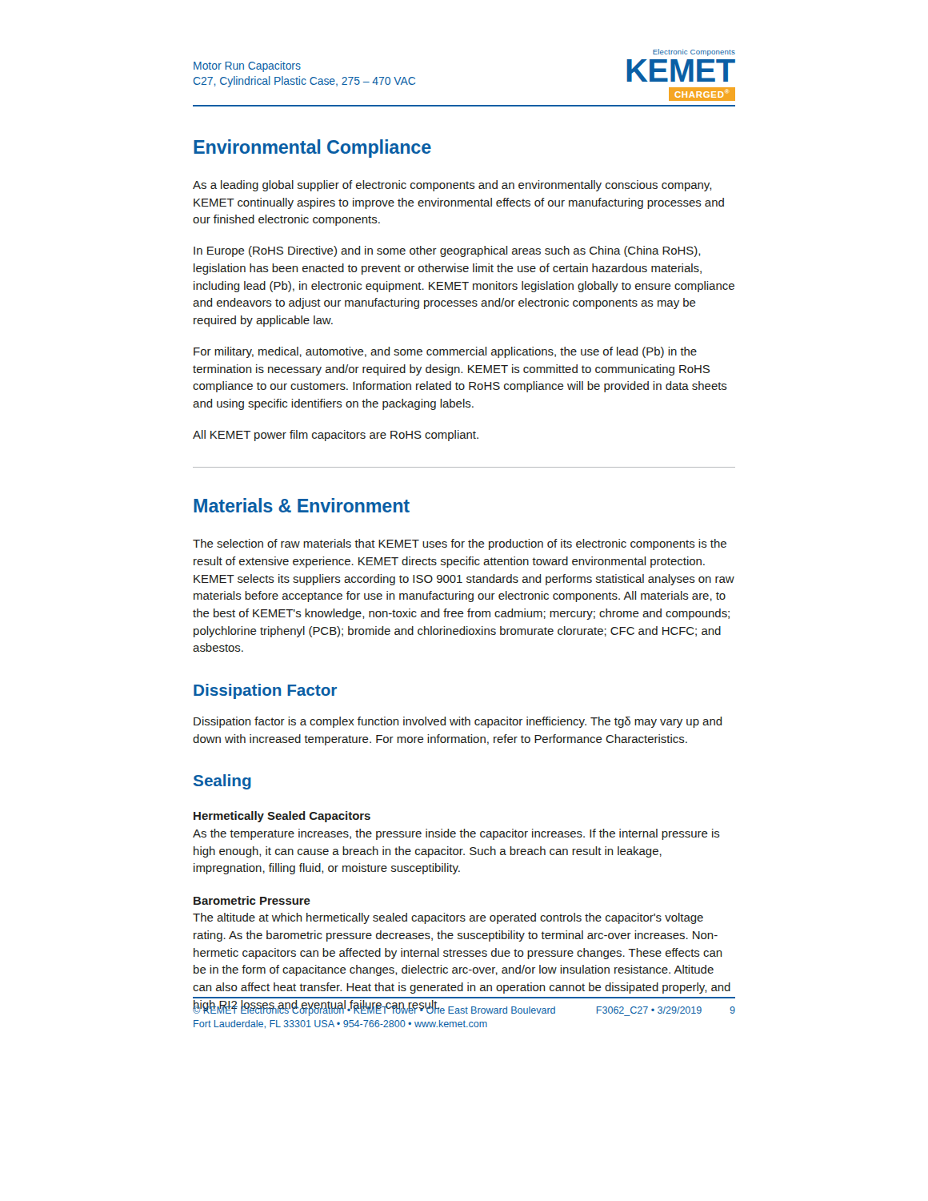Motor Run Capacitors
C27, Cylindrical Plastic Case, 275 – 470 VAC
Electronic Components
KEMET
CHARGED®
Environmental Compliance
As a leading global supplier of electronic components and an environmentally conscious company, KEMET continually aspires to improve the environmental effects of our manufacturing processes and our finished electronic components.
In Europe (RoHS Directive) and in some other geographical areas such as China (China RoHS), legislation has been enacted to prevent or otherwise limit the use of certain hazardous materials, including lead (Pb), in electronic equipment. KEMET monitors legislation globally to ensure compliance and endeavors to adjust our manufacturing processes and/or electronic components as may be required by applicable law.
For military, medical, automotive, and some commercial applications, the use of lead (Pb) in the termination is necessary and/or required by design. KEMET is committed to communicating RoHS compliance to our customers. Information related to RoHS compliance will be provided in data sheets and using specific identifiers on the packaging labels.
All KEMET power film capacitors are RoHS compliant.
Materials & Environment
The selection of raw materials that KEMET uses for the production of its electronic components is the result of extensive experience. KEMET directs specific attention toward environmental protection. KEMET selects its suppliers according to ISO 9001 standards and performs statistical analyses on raw materials before acceptance for use in manufacturing our electronic components. All materials are, to the best of KEMET's knowledge, non-toxic and free from cadmium; mercury; chrome and compounds; polychlorine triphenyl (PCB); bromide and chlorinedioxins bromurate clorurate; CFC and HCFC; and asbestos.
Dissipation Factor
Dissipation factor is a complex function involved with capacitor inefficiency. The tgδ may vary up and down with increased temperature. For more information, refer to Performance Characteristics.
Sealing
Hermetically Sealed Capacitors
As the temperature increases, the pressure inside the capacitor increases. If the internal pressure is high enough, it can cause a breach in the capacitor. Such a breach can result in leakage, impregnation, filling fluid, or moisture susceptibility.
Barometric Pressure
The altitude at which hermetically sealed capacitors are operated controls the capacitor's voltage rating. As the barometric pressure decreases, the susceptibility to terminal arc-over increases. Non-hermetic capacitors can be affected by internal stresses due to pressure changes. These effects can be in the form of capacitance changes, dielectric arc-over, and/or low insulation resistance. Altitude can also affect heat transfer. Heat that is generated in an operation cannot be dissipated properly, and high RI2 losses and eventual failure can result.
© KEMET Electronics Corporation • KEMET Tower • One East Broward Boulevard
Fort Lauderdale, FL 33301 USA • 954-766-2800 • www.kemet.com
F3062_C27 • 3/29/20199